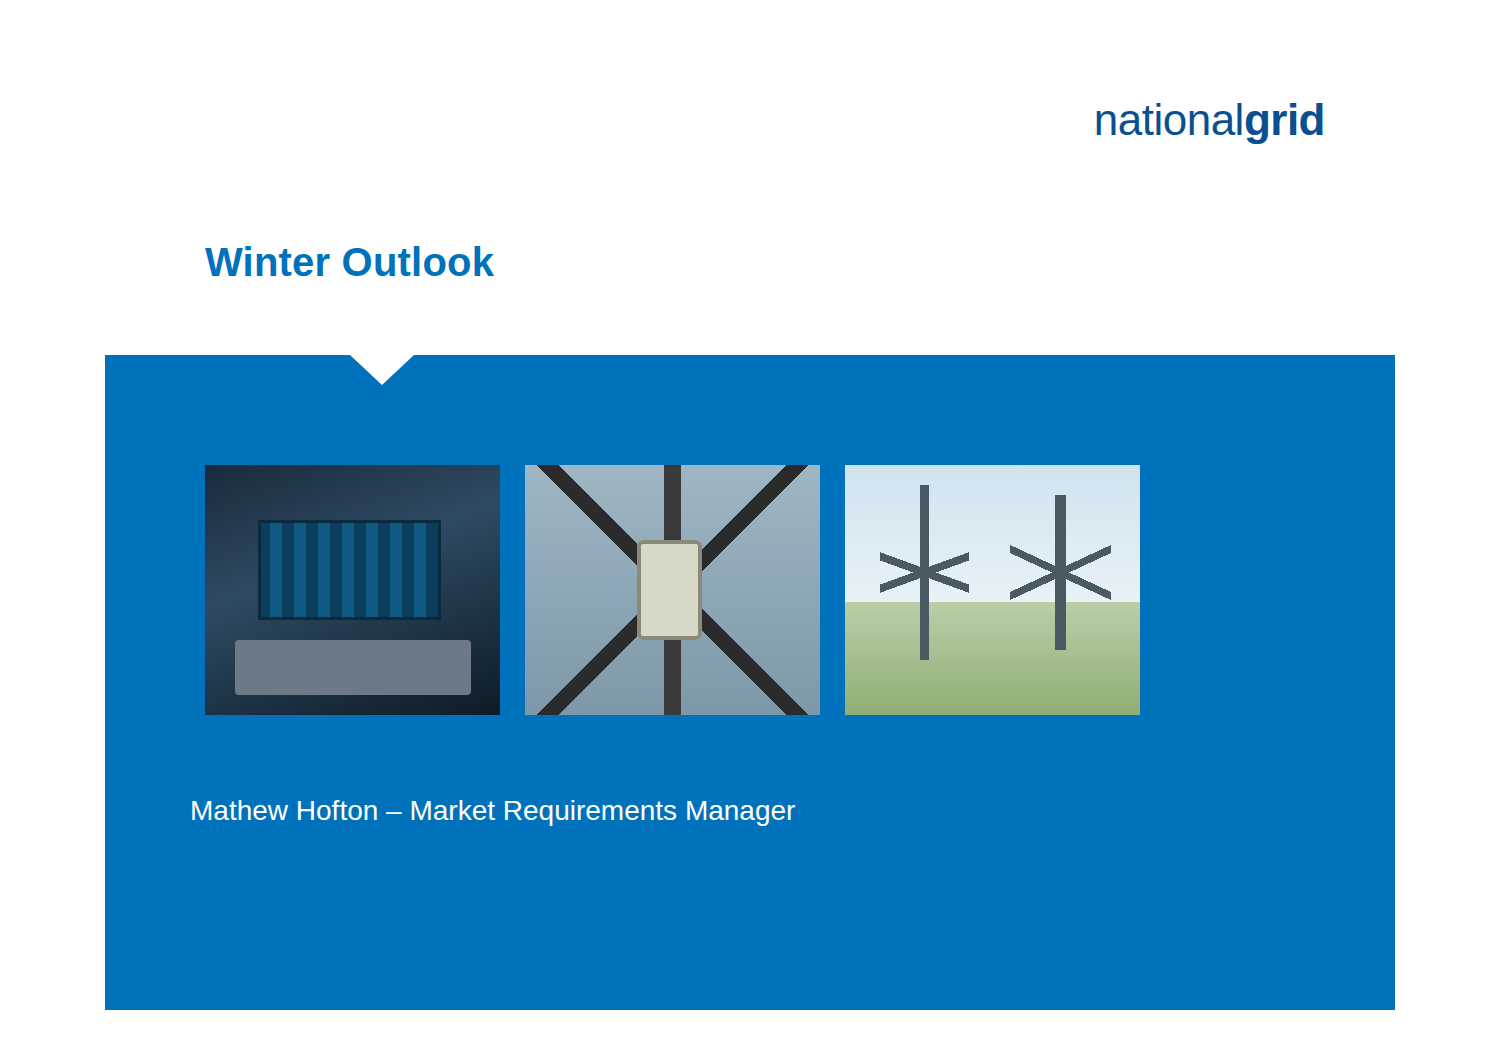nationalgrid
Winter Outlook
Mathew Hofton – Market Requirements Manager